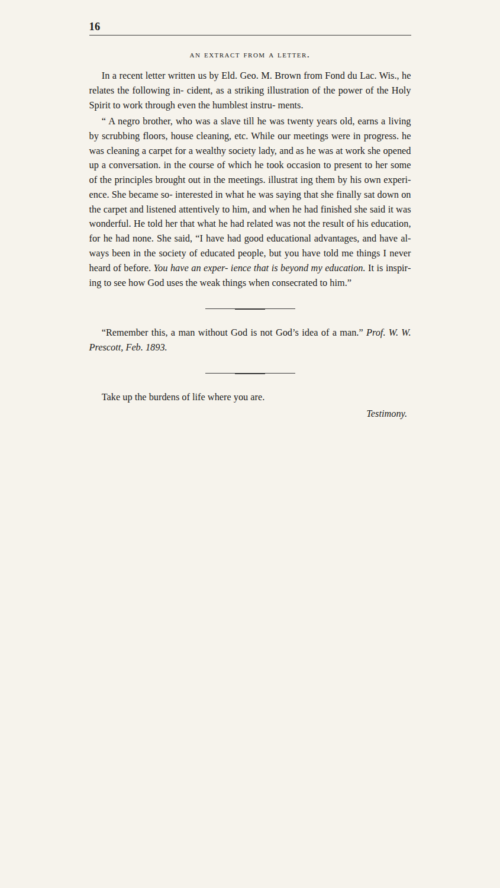16
An Extract from a Letter.
In a recent letter written us by Eld. Geo. M. Brown from Fond du Lac. Wis., he relates the following in- cident, as a striking illustration of the power of the Holy Spirit to work through even the humblest instru- ments.
“ A negro brother, who was a slave till he was twenty years old, earns a living by scrubbing floors, house cleaning, etc. While our meetings were in progress. he was cleaning a carpet for a wealthy society lady, and as he was at work she opened up a conversation. in the course of which he took occasion to present to her some of the principles brought out in the meetings. illustrat ing them by his own experience. She became so- interested in what he was saying that she finally sat down on the carpet and listened attentively to him, and when he had finished she said it was wonderful. He told her that what he had related was not the result of his education, for he had none. She said, “I have had good educational advantages, and have always been in the society of educated people, but you have told me things I never heard of before. You have an exper- ience that is beyond my education. It is inspiring to see how God uses the weak things when consecrated to him.”
“Remember this, a man without God is not God’s idea of a man.” Prof. W. W. Prescott, Feb. 1893.
Take up the burdens of life where you are.
Testimony.